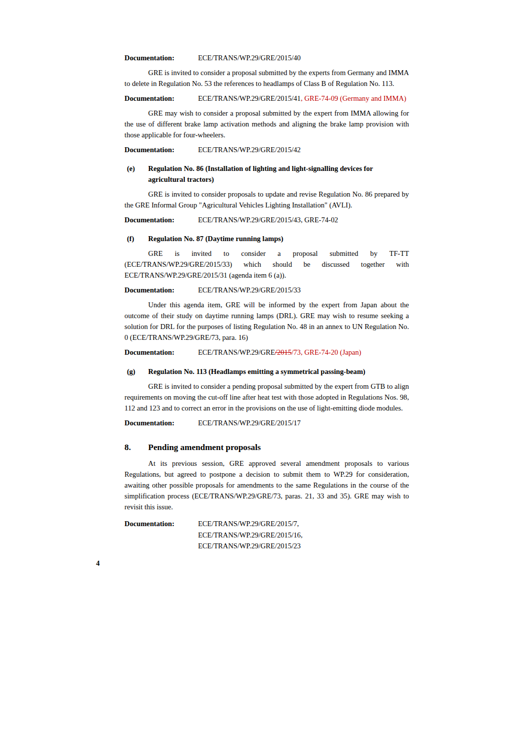Documentation:
ECE/TRANS/WP.29/GRE/2015/40
GRE is invited to consider a proposal submitted by the experts from Germany and IMMA to delete in Regulation No. 53 the references to headlamps of Class B of Regulation No. 113.
Documentation:
ECE/TRANS/WP.29/GRE/2015/41, GRE-74-09 (Germany and IMMA)
GRE may wish to consider a proposal submitted by the expert from IMMA allowing for the use of different brake lamp activation methods and aligning the brake lamp provision with those applicable for four-wheelers.
Documentation:
ECE/TRANS/WP.29/GRE/2015/42
(e)
Regulation No. 86 (Installation of lighting and light-signalling devices for agricultural tractors)
GRE is invited to consider proposals to update and revise Regulation No. 86 prepared by the GRE Informal Group "Agricultural Vehicles Lighting Installation" (AVLI).
Documentation:
ECE/TRANS/WP.29/GRE/2015/43, GRE-74-02
(f)
Regulation No. 87 (Daytime running lamps)
GRE is invited to consider a proposal submitted by TF-TT (ECE/TRANS/WP.29/GRE/2015/33) which should be discussed together with ECE/TRANS/WP.29/GRE/2015/31 (agenda item 6 (a)).
Documentation:
ECE/TRANS/WP.29/GRE/2015/33
Under this agenda item, GRE will be informed by the expert from Japan about the outcome of their study on daytime running lamps (DRL). GRE may wish to resume seeking a solution for DRL for the purposes of listing Regulation No. 48 in an annex to UN Regulation No. 0 (ECE/TRANS/WP.29/GRE/73, para. 16)
Documentation:
ECE/TRANS/WP.29/GRE/2015/73, GRE-74-20 (Japan)
(g)
Regulation No. 113 (Headlamps emitting a symmetrical passing-beam)
GRE is invited to consider a pending proposal submitted by the expert from GTB to align requirements on moving the cut-off line after heat test with those adopted in Regulations Nos. 98, 112 and 123 and to correct an error in the provisions on the use of light-emitting diode modules.
Documentation:
ECE/TRANS/WP.29/GRE/2015/17
8.
Pending amendment proposals
At its previous session, GRE approved several amendment proposals to various Regulations, but agreed to postpone a decision to submit them to WP.29 for consideration, awaiting other possible proposals for amendments to the same Regulations in the course of the simplification process (ECE/TRANS/WP.29/GRE/73, paras. 21, 33 and 35). GRE may wish to revisit this issue.
Documentation:
ECE/TRANS/WP.29/GRE/2015/7,
ECE/TRANS/WP.29/GRE/2015/16,
ECE/TRANS/WP.29/GRE/2015/23
4